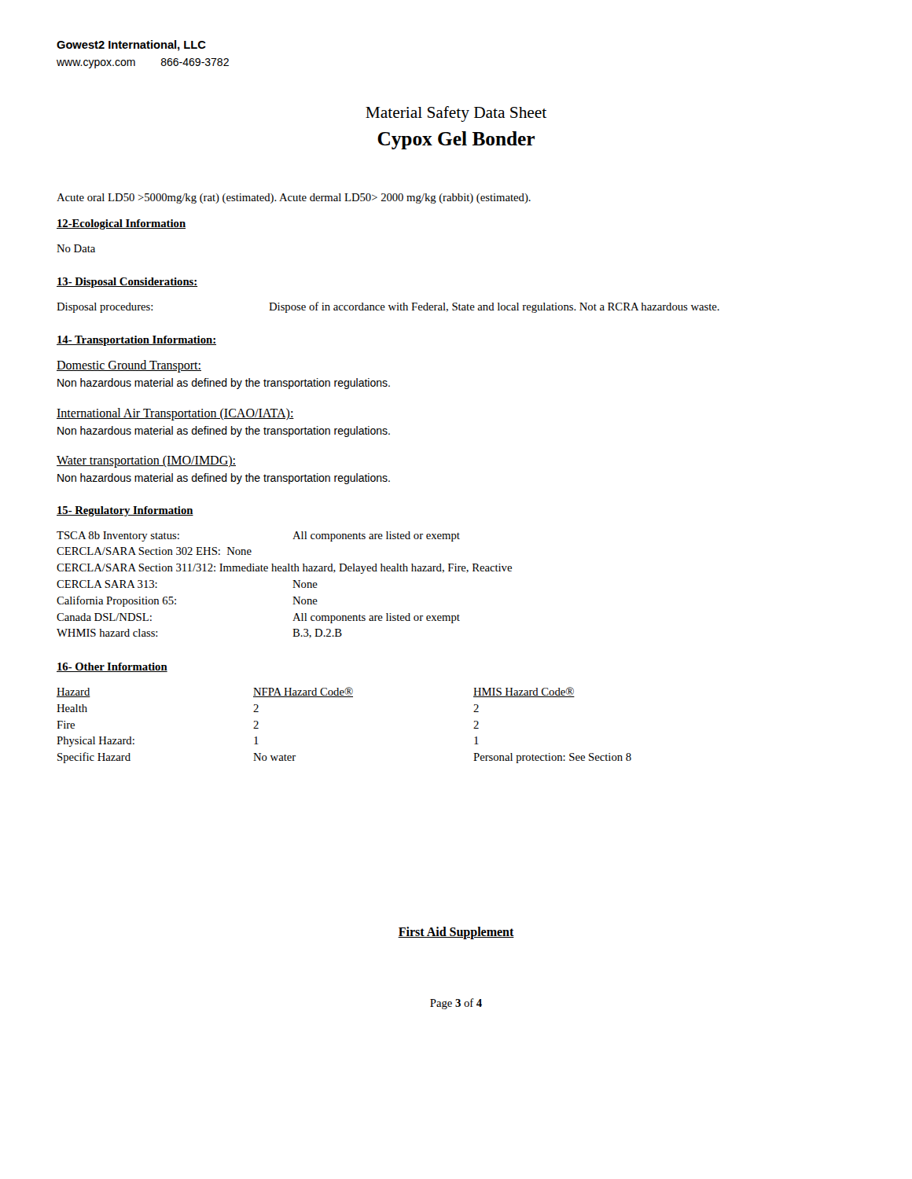Gowest2 International, LLC
www.cypox.com 866-469-3782
Material Safety Data Sheet
Cypox Gel Bonder
Acute oral LD50 >5000mg/kg (rat) (estimated). Acute dermal LD50> 2000 mg/kg (rabbit) (estimated).
12-Ecological Information
No Data
13- Disposal Considerations:
Disposal procedures:
Dispose of in accordance with Federal, State and local regulations. Not a RCRA hazardous waste.
14- Transportation Information:
Domestic Ground Transport:
Non hazardous material as defined by the transportation regulations.
International Air Transportation (ICAO/IATA):
Non hazardous material as defined by the transportation regulations.
Water transportation (IMO/IMDG):
Non hazardous material as defined by the transportation regulations.
15- Regulatory Information
| TSCA 8b Inventory status: | All components are listed or exempt |
| CERCLA/SARA Section 302 EHS: None | |
| CERCLA/SARA Section 311/312: Immediate health hazard, Delayed health hazard, Fire, Reactive |
| CERCLA SARA 313: | None |
| California Proposition 65: | None |
| Canada DSL/NDSL: | All components are listed or exempt |
| WHMIS hazard class: | B.3, D.2.B |
16- Other Information
| Hazard | NFPA Hazard Code® | HMIS Hazard Code® |
| --- | --- | --- |
| Health | 2 | 2 |
| Fire | 2 | 2 |
| Physical Hazard: | 1 | 1 |
| Specific Hazard | No water | Personal protection: See Section 8 |
First Aid Supplement
Page 3 of 4